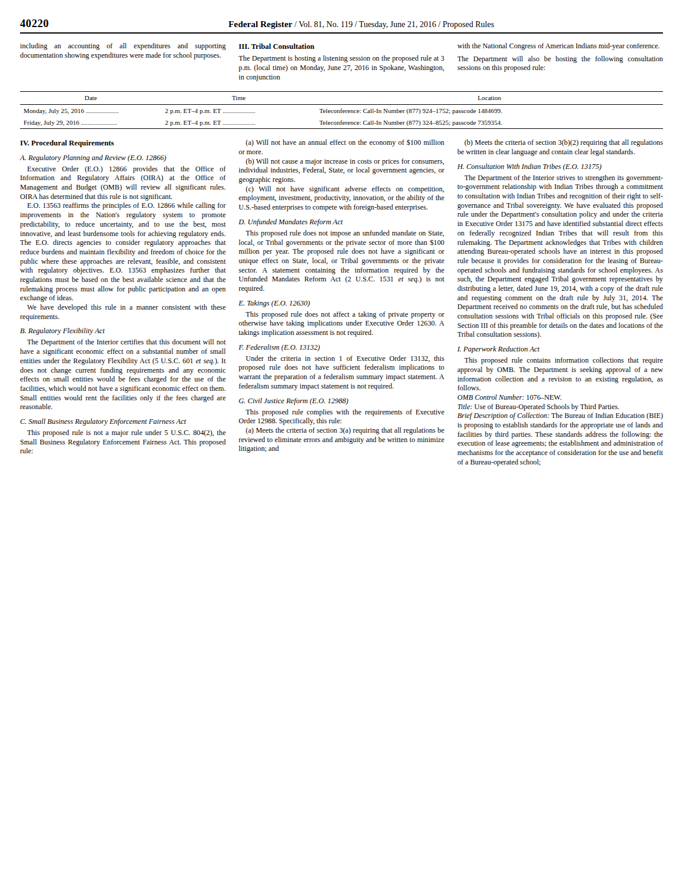40220
Federal Register / Vol. 81, No. 119 / Tuesday, June 21, 2016 / Proposed Rules
including an accounting of all expenditures and supporting documentation showing expenditures were made for school purposes.
III. Tribal Consultation
The Department is hosting a listening session on the proposed rule at 3 p.m. (local time) on Monday, June 27, 2016 in Spokane, Washington, in conjunction
with the National Congress of American Indians mid-year conference.
The Department will also be hosting the following consultation sessions on this proposed rule:
| Date | Time | Location |
| --- | --- | --- |
| Monday, July 25, 2016 .................... | 2 p.m. ET–4 p.m. ET .................... | Teleconference: Call-In Number (877) 924–1752; passcode 1484699. |
| Friday, July 29, 2016 ...................... | 2 p.m. ET–4 p.m. ET .................... | Teleconference: Call-In Number (877) 324–8525; passcode 7359354. |
IV. Procedural Requirements
A. Regulatory Planning and Review (E.O. 12866)
Executive Order (E.O.) 12866 provides that the Office of Information and Regulatory Affairs (OIRA) at the Office of Management and Budget (OMB) will review all significant rules. OIRA has determined that this rule is not significant.
E.O. 13563 reaffirms the principles of E.O. 12866 while calling for improvements in the Nation's regulatory system to promote predictability, to reduce uncertainty, and to use the best, most innovative, and least burdensome tools for achieving regulatory ends. The E.O. directs agencies to consider regulatory approaches that reduce burdens and maintain flexibility and freedom of choice for the public where these approaches are relevant, feasible, and consistent with regulatory objectives. E.O. 13563 emphasizes further that regulations must be based on the best available science and that the rulemaking process must allow for public participation and an open exchange of ideas.
We have developed this rule in a manner consistent with these requirements.
B. Regulatory Flexibility Act
The Department of the Interior certifies that this document will not have a significant economic effect on a substantial number of small entities under the Regulatory Flexibility Act (5 U.S.C. 601 et seq.). It does not change current funding requirements and any economic effects on small entities would be fees charged for the use of the facilities, which would not have a significant economic effect on them. Small entities would rent the facilities only if the fees charged are reasonable.
C. Small Business Regulatory Enforcement Fairness Act
This proposed rule is not a major rule under 5 U.S.C. 804(2), the Small Business Regulatory Enforcement Fairness Act. This proposed rule:
(a) Will not have an annual effect on the economy of $100 million or more.
(b) Will not cause a major increase in costs or prices for consumers, individual industries, Federal, State, or local government agencies, or geographic regions.
(c) Will not have significant adverse effects on competition, employment, investment, productivity, innovation, or the ability of the U.S.-based enterprises to compete with foreign-based enterprises.
D. Unfunded Mandates Reform Act
This proposed rule does not impose an unfunded mandate on State, local, or Tribal governments or the private sector of more than $100 million per year. The proposed rule does not have a significant or unique effect on State, local, or Tribal governments or the private sector. A statement containing the information required by the Unfunded Mandates Reform Act (2 U.S.C. 1531 et seq.) is not required.
E. Takings (E.O. 12630)
This proposed rule does not affect a taking of private property or otherwise have taking implications under Executive Order 12630. A takings implication assessment is not required.
F. Federalism (E.O. 13132)
Under the criteria in section 1 of Executive Order 13132, this proposed rule does not have sufficient federalism implications to warrant the preparation of a federalism summary impact statement. A federalism summary impact statement is not required.
G. Civil Justice Reform (E.O. 12988)
This proposed rule complies with the requirements of Executive Order 12988. Specifically, this rule:
(a) Meets the criteria of section 3(a) requiring that all regulations be reviewed to eliminate errors and ambiguity and be written to minimize litigation; and
(b) Meets the criteria of section 3(b)(2) requiring that all regulations be written in clear language and contain clear legal standards.
H. Consultation With Indian Tribes (E.O. 13175)
The Department of the Interior strives to strengthen its government-to-government relationship with Indian Tribes through a commitment to consultation with Indian Tribes and recognition of their right to self-governance and Tribal sovereignty. We have evaluated this proposed rule under the Department's consultation policy and under the criteria in Executive Order 13175 and have identified substantial direct effects on federally recognized Indian Tribes that will result from this rulemaking. The Department acknowledges that Tribes with children attending Bureau-operated schools have an interest in this proposed rule because it provides for consideration for the leasing of Bureau-operated schools and fundraising standards for school employees. As such, the Department engaged Tribal government representatives by distributing a letter, dated June 19, 2014, with a copy of the draft rule and requesting comment on the draft rule by July 31, 2014. The Department received no comments on the draft rule, but has scheduled consultation sessions with Tribal officials on this proposed rule. (See Section III of this preamble for details on the dates and locations of the Tribal consultation sessions).
I. Paperwork Reduction Act
This proposed rule contains information collections that require approval by OMB. The Department is seeking approval of a new information collection and a revision to an existing regulation, as follows.
OMB Control Number: 1076–NEW.
Title: Use of Bureau-Operated Schools by Third Parties.
Brief Description of Collection: The Bureau of Indian Education (BIE) is proposing to establish standards for the appropriate use of lands and facilities by third parties. These standards address the following: the execution of lease agreements; the establishment and administration of mechanisms for the acceptance of consideration for the use and benefit of a Bureau-operated school;